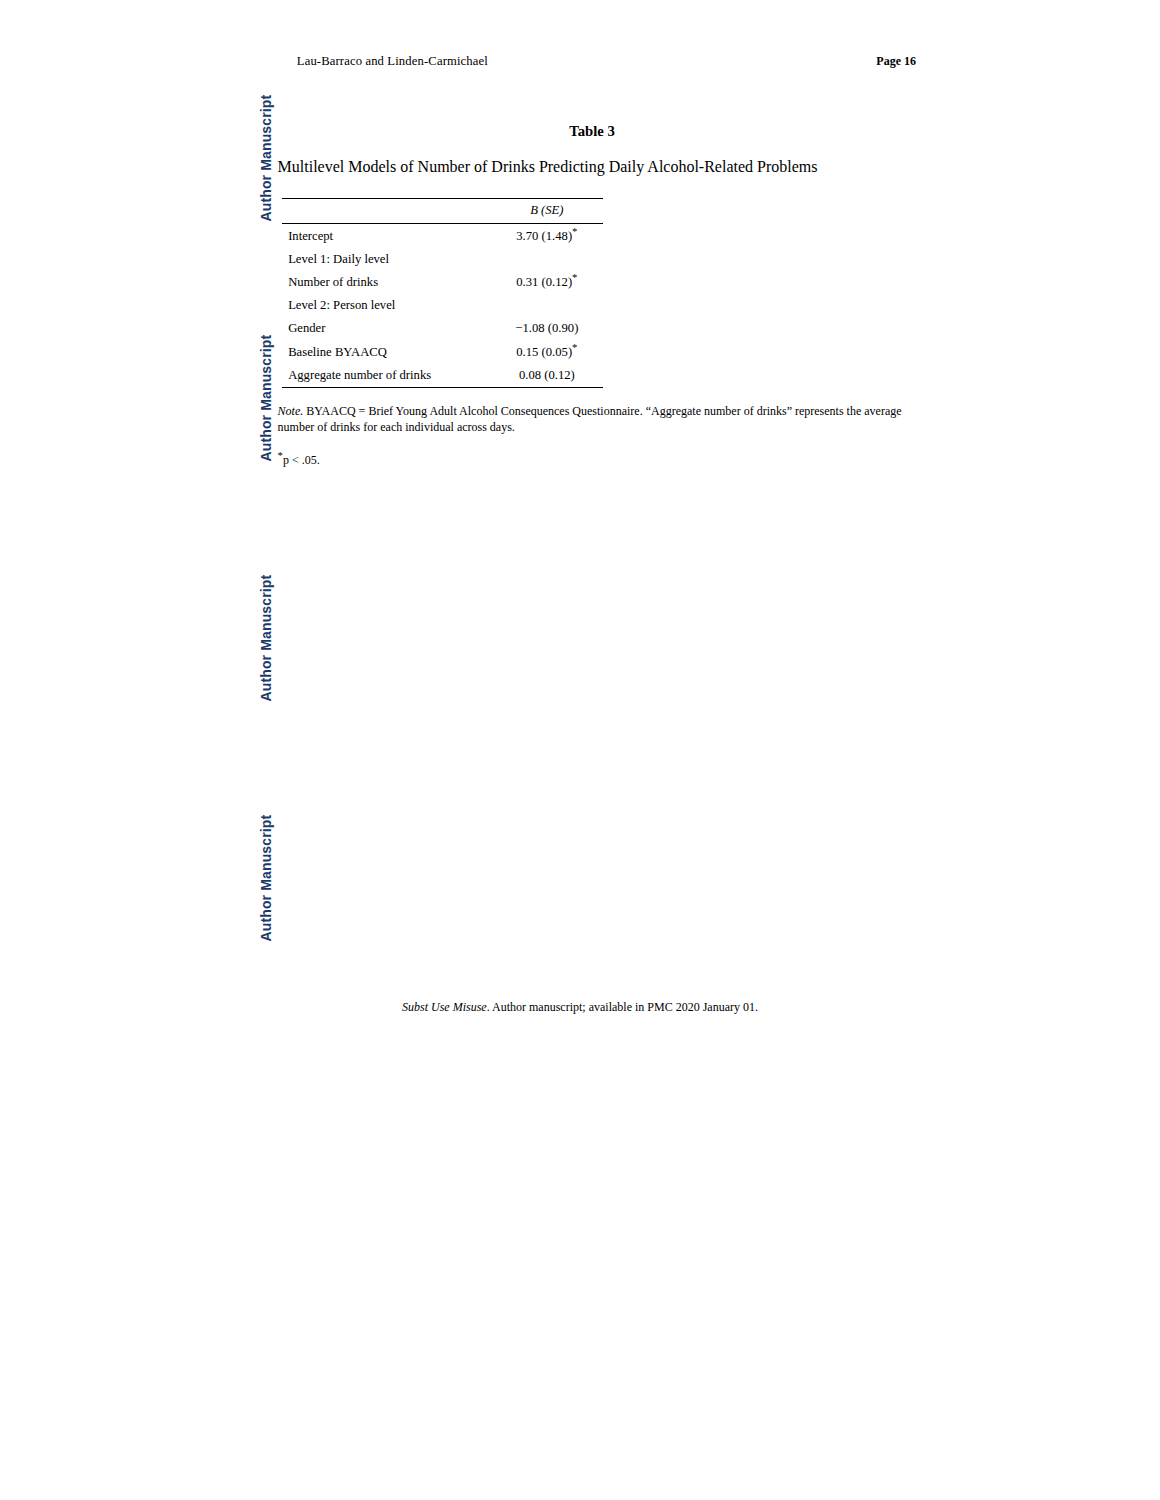Lau-Barraco and Linden-Carmichael Page 16
Author Manuscript
Author Manuscript
Author Manuscript
Author Manuscript
Table 3
Multilevel Models of Number of Drinks Predicting Daily Alcohol-Related Problems
| | B ( SE ) |
| --- | --- |
| Intercept | 3.70 (1.48) * |
| Level 1: Daily level | |
| Number of drinks | 0.31 (0.12) * |
| Level 2: Person level | |
| Gender | −1.08 (0.90) |
| Baseline BYAACQ | 0.15 (0.05) * |
| Aggregate number of drinks | 0.08 (0.12) |
Note. BYAACQ = Brief Young Adult Alcohol Consequences Questionnaire. “Aggregate number of drinks” represents the average number of drinks for each individual across days.
*p < .05.
Subst Use Misuse. Author manuscript; available in PMC 2020 January 01.